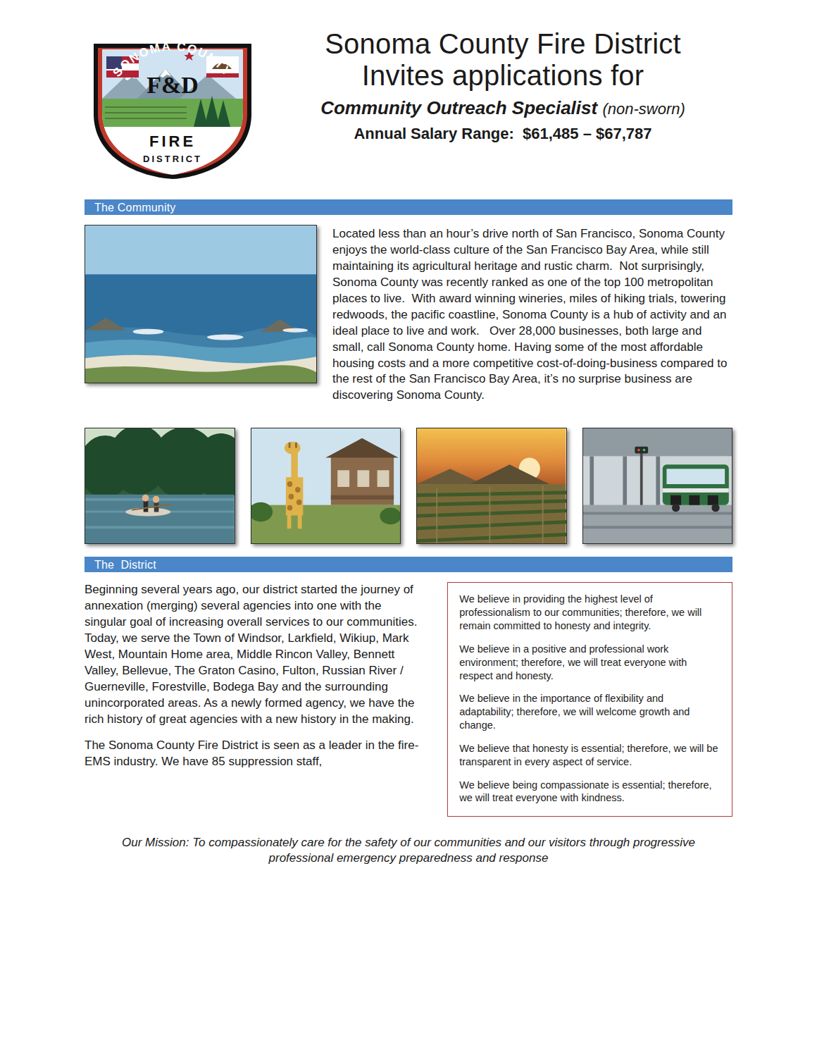F&D SONOMA COUNTY FIRE DISTRICT
Sonoma County Fire District
Invites applications for
Community Outreach Specialist (non-sworn)
Annual Salary Range: $61,485 – $67,787
The Community
Located less than an hour’s drive north of San Francisco, Sonoma County enjoys the world-class culture of the San Francisco Bay Area, while still maintaining its agricultural heritage and rustic charm. Not surprisingly, Sonoma County was recently ranked as one of the top 100 metropolitan places to live. With award winning wineries, miles of hiking trials, towering redwoods, the pacific coastline, Sonoma County is a hub of activity and an ideal place to live and work. Over 28,000 businesses, both large and small, call Sonoma County home. Having some of the most affordable housing costs and a more competitive cost-of-doing-business compared to the rest of the San Francisco Bay Area, it’s no surprise business are discovering Sonoma County.
The District
Beginning several years ago, our district started the journey of annexation (merging) several agencies into one with the singular goal of increasing overall services to our communities. Today, we serve the Town of Windsor, Larkfield, Wikiup, Mark West, Mountain Home area, Middle Rincon Valley, Bennett Valley, Bellevue, The Graton Casino, Fulton, Russian River / Guerneville, Forestville, Bodega Bay and the surrounding unincorporated areas. As a newly formed agency, we have the rich history of great agencies with a new history in the making.
The Sonoma County Fire District is seen as a leader in the fire-EMS industry. We have 85 suppression staff,
We believe in providing the highest level of professionalism to our communities; therefore, we will remain committed to honesty and integrity.
We believe in a positive and professional work environment; therefore, we will treat everyone with respect and honesty.
We believe in the importance of flexibility and adaptability; therefore, we will welcome growth and change.
We believe that honesty is essential; therefore, we will be transparent in every aspect of service.
We believe being compassionate is essential; therefore, we will treat everyone with kindness.
Our Mission: To compassionately care for the safety of our communities and our visitors through progressive professional emergency preparedness and response